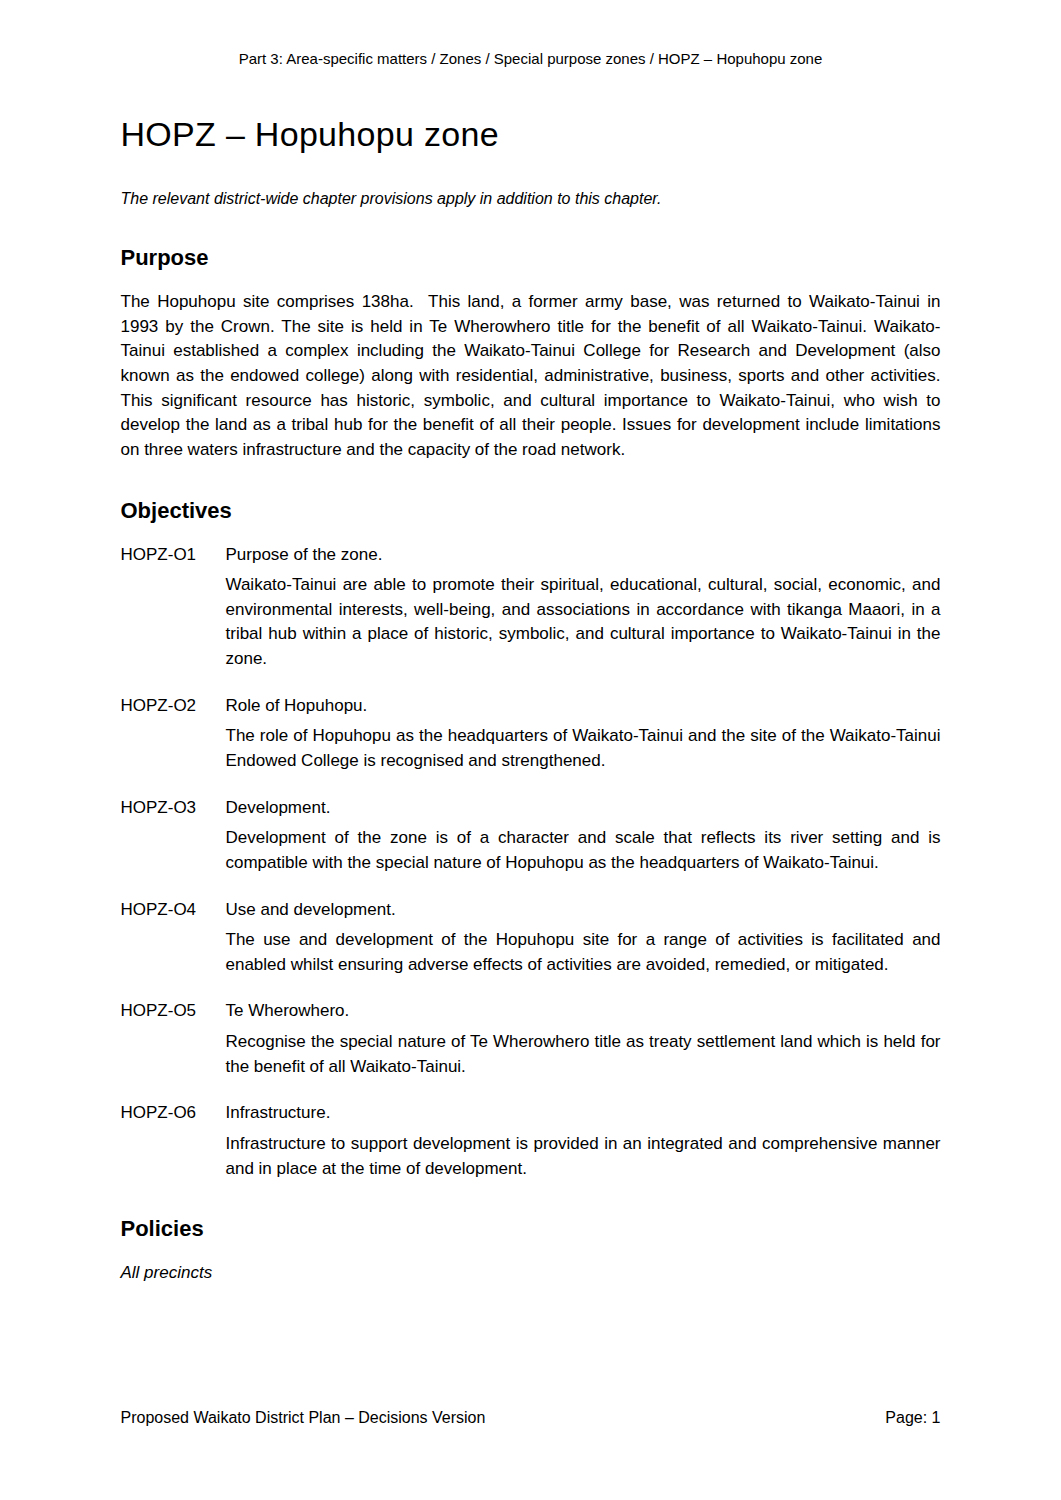Part 3: Area-specific matters / Zones / Special purpose zones / HOPZ – Hopuhopu zone
HOPZ – Hopuhopu zone
The relevant district-wide chapter provisions apply in addition to this chapter.
Purpose
The Hopuhopu site comprises 138ha. This land, a former army base, was returned to Waikato-Tainui in 1993 by the Crown. The site is held in Te Wherowhero title for the benefit of all Waikato-Tainui. Waikato-Tainui established a complex including the Waikato-Tainui College for Research and Development (also known as the endowed college) along with residential, administrative, business, sports and other activities. This significant resource has historic, symbolic, and cultural importance to Waikato-Tainui, who wish to develop the land as a tribal hub for the benefit of all their people. Issues for development include limitations on three waters infrastructure and the capacity of the road network.
Objectives
HOPZ-O1
Purpose of the zone.
Waikato-Tainui are able to promote their spiritual, educational, cultural, social, economic, and environmental interests, well-being, and associations in accordance with tikanga Maaori, in a tribal hub within a place of historic, symbolic, and cultural importance to Waikato-Tainui in the zone.
HOPZ-O2
Role of Hopuhopu.
The role of Hopuhopu as the headquarters of Waikato-Tainui and the site of the Waikato-Tainui Endowed College is recognised and strengthened.
HOPZ-O3
Development.
Development of the zone is of a character and scale that reflects its river setting and is compatible with the special nature of Hopuhopu as the headquarters of Waikato-Tainui.
HOPZ-O4
Use and development.
The use and development of the Hopuhopu site for a range of activities is facilitated and enabled whilst ensuring adverse effects of activities are avoided, remedied, or mitigated.
HOPZ-O5
Te Wherowhero.
Recognise the special nature of Te Wherowhero title as treaty settlement land which is held for the benefit of all Waikato-Tainui.
HOPZ-O6
Infrastructure.
Infrastructure to support development is provided in an integrated and comprehensive manner and in place at the time of development.
Policies
All precincts
Proposed Waikato District Plan – Decisions Version Page: 1